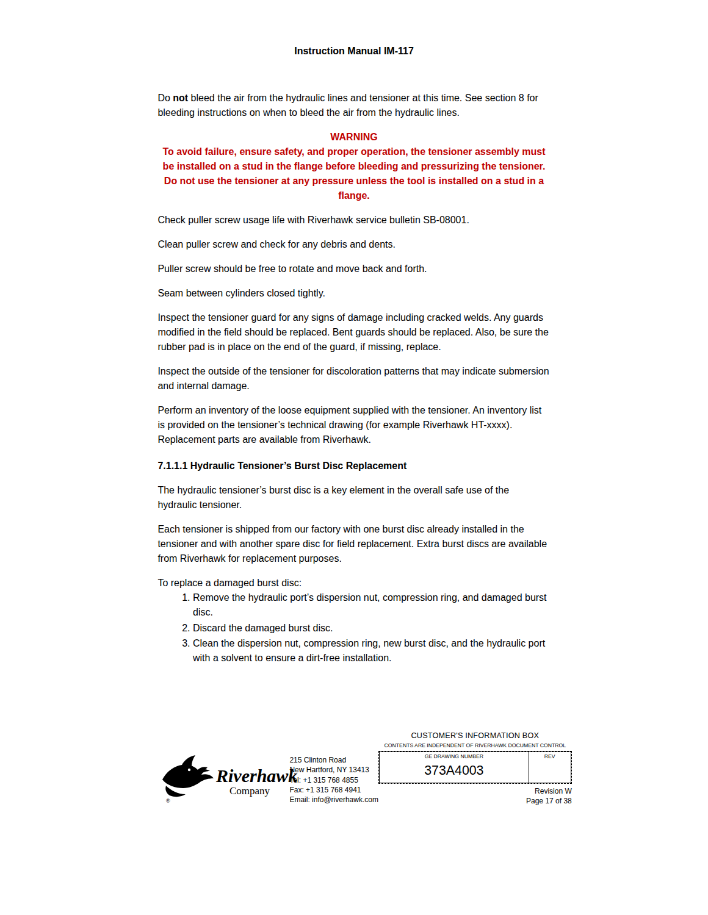Instruction Manual IM-117
Do not bleed the air from the hydraulic lines and tensioner at this time. See section 8 for bleeding instructions on when to bleed the air from the hydraulic lines.
WARNING
To avoid failure, ensure safety, and proper operation, the tensioner assembly must be installed on a stud in the flange before bleeding and pressurizing the tensioner. Do not use the tensioner at any pressure unless the tool is installed on a stud in a flange.
Check puller screw usage life with Riverhawk service bulletin SB-08001.
Clean puller screw and check for any debris and dents.
Puller screw should be free to rotate and move back and forth.
Seam between cylinders closed tightly.
Inspect the tensioner guard for any signs of damage including cracked welds. Any guards modified in the field should be replaced. Bent guards should be replaced. Also, be sure the rubber pad is in place on the end of the guard, if missing, replace.
Inspect the outside of the tensioner for discoloration patterns that may indicate submersion and internal damage.
Perform an inventory of the loose equipment supplied with the tensioner. An inventory list is provided on the tensioner’s technical drawing (for example Riverhawk HT-xxxx). Replacement parts are available from Riverhawk.
7.1.1.1 Hydraulic Tensioner’s Burst Disc Replacement
The hydraulic tensioner’s burst disc is a key element in the overall safe use of the hydraulic tensioner.
Each tensioner is shipped from our factory with one burst disc already installed in the tensioner and with another spare disc for field replacement. Extra burst discs are available from Riverhawk for replacement purposes.
To replace a damaged burst disc:
Remove the hydraulic port’s dispersion nut, compression ring, and damaged burst disc.
Discard the damaged burst disc.
Clean the dispersion nut, compression ring, new burst disc, and the hydraulic port with a solvent to ensure a dirt-free installation.
Riverhawk Company ®
215 Clinton Road
New Hartford, NY 13413
Tel: +1 315 768 4855
Fax: +1 315 768 4941
Email: info@riverhawk.com
CUSTOMER'S INFORMATION BOX
CONTENTS ARE INDEPENDENT OF RIVERHAWK DOCUMENT CONTROL
| GE DRAWING NUMBER | REV |
| 373A4003 | |
Revision W
Page 17 of 38